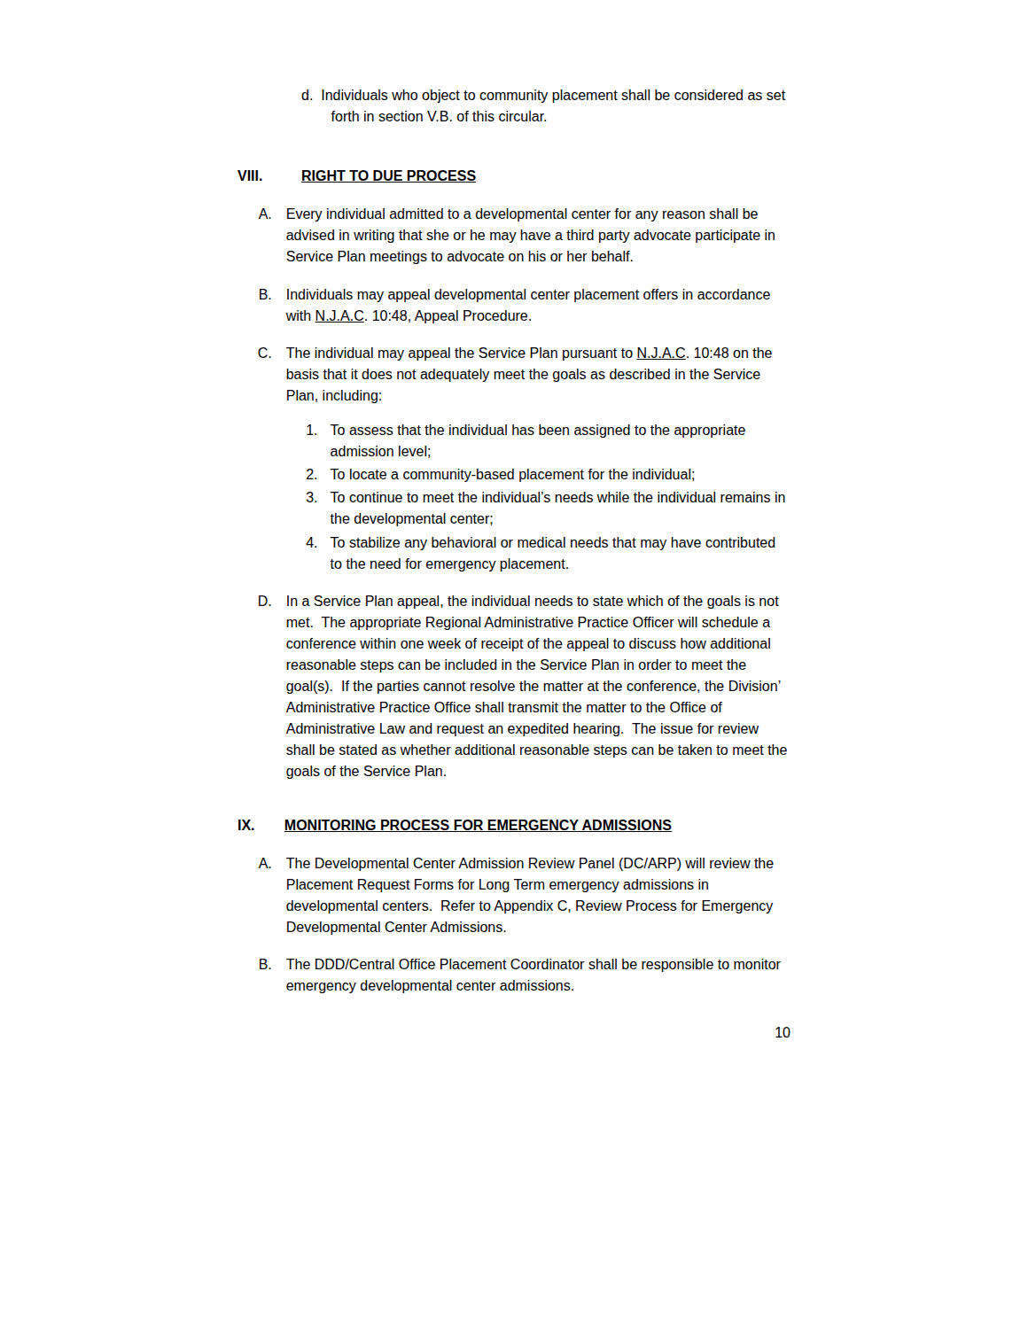d. Individuals who object to community placement shall be considered as set forth in section V.B. of this circular.
VIII. RIGHT TO DUE PROCESS
Every individual admitted to a developmental center for any reason shall be advised in writing that she or he may have a third party advocate participate in Service Plan meetings to advocate on his or her behalf.
Individuals may appeal developmental center placement offers in accordance with N.J.A.C. 10:48, Appeal Procedure.
The individual may appeal the Service Plan pursuant to N.J.A.C. 10:48 on the basis that it does not adequately meet the goals as described in the Service Plan, including:
To assess that the individual has been assigned to the appropriate admission level;
To locate a community-based placement for the individual;
To continue to meet the individual’s needs while the individual remains in the developmental center;
To stabilize any behavioral or medical needs that may have contributed to the need for emergency placement.
In a Service Plan appeal, the individual needs to state which of the goals is not met. The appropriate Regional Administrative Practice Officer will schedule a conference within one week of receipt of the appeal to discuss how additional reasonable steps can be included in the Service Plan in order to meet the goal(s). If the parties cannot resolve the matter at the conference, the Division’ Administrative Practice Office shall transmit the matter to the Office of Administrative Law and request an expedited hearing. The issue for review shall be stated as whether additional reasonable steps can be taken to meet the goals of the Service Plan.
IX. MONITORING PROCESS FOR EMERGENCY ADMISSIONS
The Developmental Center Admission Review Panel (DC/ARP) will review the Placement Request Forms for Long Term emergency admissions in developmental centers. Refer to Appendix C, Review Process for Emergency Developmental Center Admissions.
The DDD/Central Office Placement Coordinator shall be responsible to monitor emergency developmental center admissions.
10